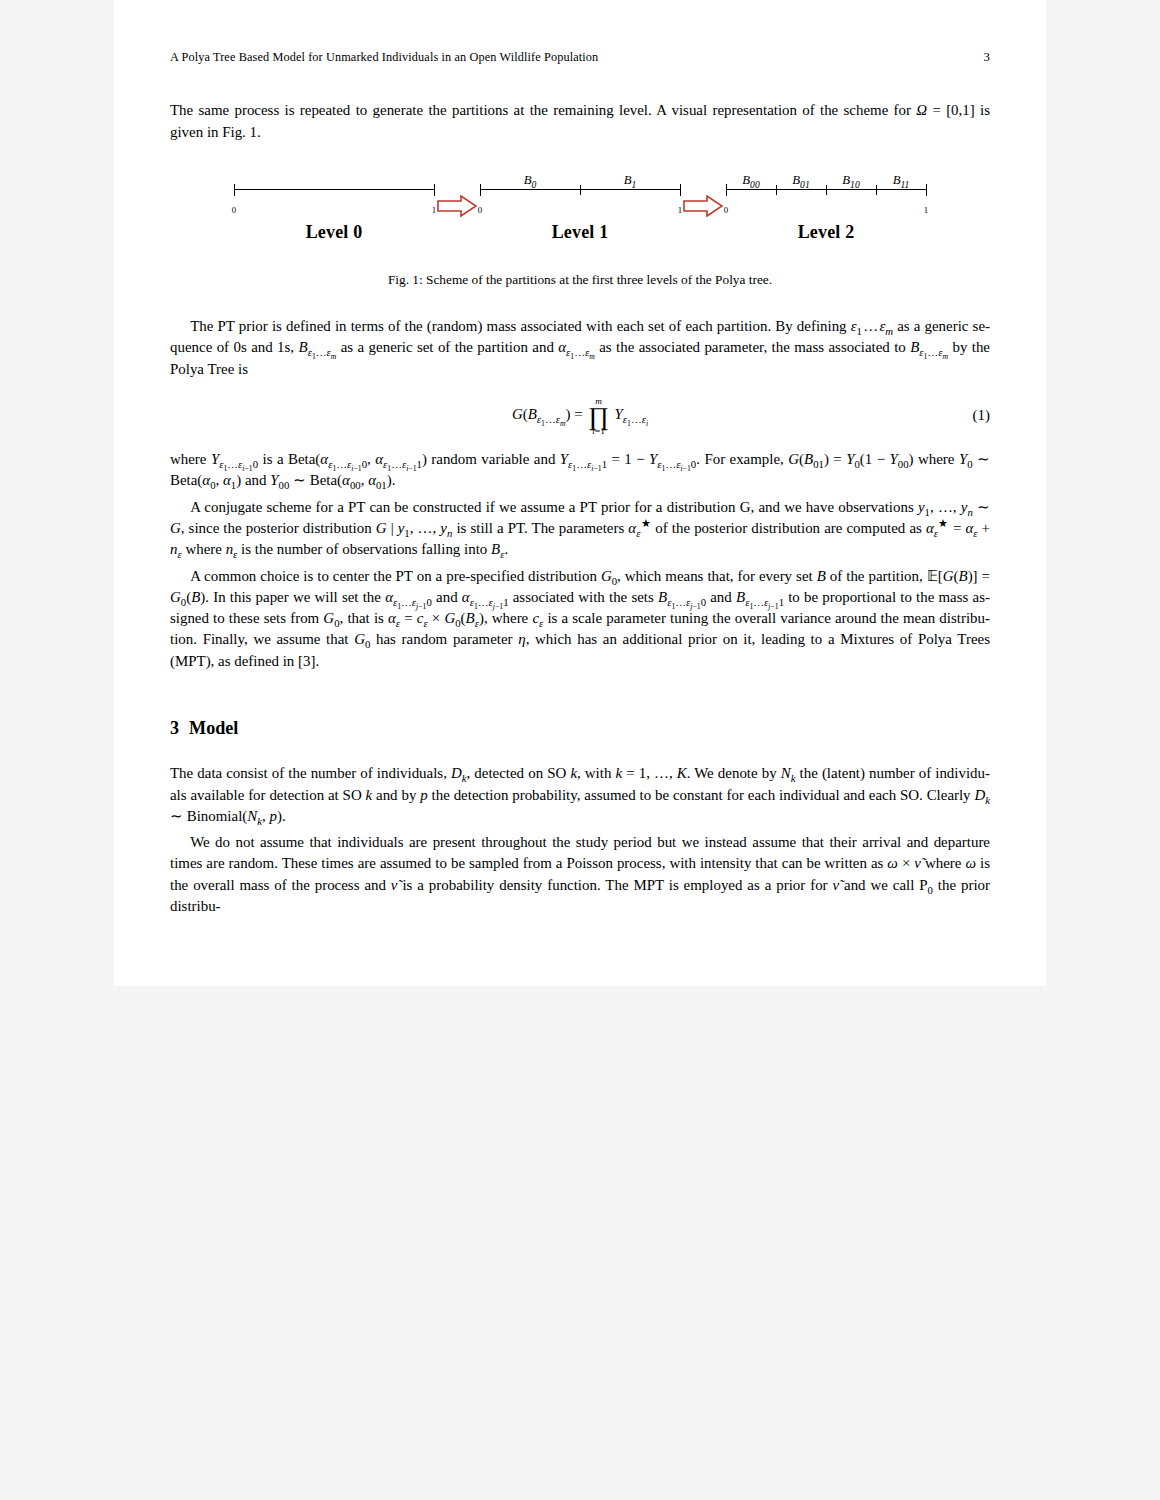A Polya Tree Based Model for Unmarked Individuals in an Open Wildlife Population 3
The same process is repeated to generate the partitions at the remaining level. A visual representation of the scheme for Ω = [0,1] is given in Fig. 1.
0 1
Level 0
B0 B1
0 1
Level 1
B00 B01 B10 B11
0 1
Level 2
Fig. 1: Scheme of the partitions at the first three levels of the Polya tree.
The PT prior is defined in terms of the (random) mass associated with each set of each partition. By defining ε1 … εm as a generic sequence of 0s and 1s, Bε1…εm as a generic set of the partition and αε1…εm as the associated parameter, the mass associated to Bε1…εm by the Polya Tree is
G(Bε1…εm) = m ∏ i=1 Yε1…εi
(1)
where Yε1…εi−10 is a Beta(αε1…εi−10, αε1…εi−11) random variable and Yε1…εi−11 = 1 − Yε1…εi−10. For example, G(B01) = Y0(1 − Y00) where Y0 ∼ Beta(α0, α1) and Y00 ∼ Beta(α00, α01).
A conjugate scheme for a PT can be constructed if we assume a PT prior for a distribution G, and we have observations y1, …, yn ∼ G, since the posterior distribution G | y1, …, yn is still a PT. The parameters αε★ of the posterior distribution are computed as αε★ = αε + nε where nε is the number of observations falling into Bε.
A common choice is to center the PT on a pre-specified distribution G0, which means that, for every set B of the partition, 𝔼[G(B)] = G0(B). In this paper we will set the αε1…εj−10 and αε1…εj−11 associated with the sets Bε1…εj−10 and Bε1…εj−11 to be proportional to the mass assigned to these sets from G0, that is αε = cε × G0(Bε), where cε is a scale parameter tuning the overall variance around the mean distribution. Finally, we assume that G0 has random parameter η, which has an additional prior on it, leading to a Mixtures of Polya Trees (MPT), as defined in [3].
3 Model
The data consist of the number of individuals, Dk, detected on SO k, with k = 1, …, K. We denote by Nk the (latent) number of individuals available for detection at SO k and by p the detection probability, assumed to be constant for each individual and each SO. Clearly Dk ∼ Binomial(Nk, p).
We do not assume that individuals are present throughout the study period but we instead assume that their arrival and departure times are random. These times are assumed to be sampled from a Poisson process, with intensity that can be written as ω × ν̃ where ω is the overall mass of the process and ν̃ is a probability density function. The MPT is employed as a prior for ν̃ and we call P0 the prior distribu-